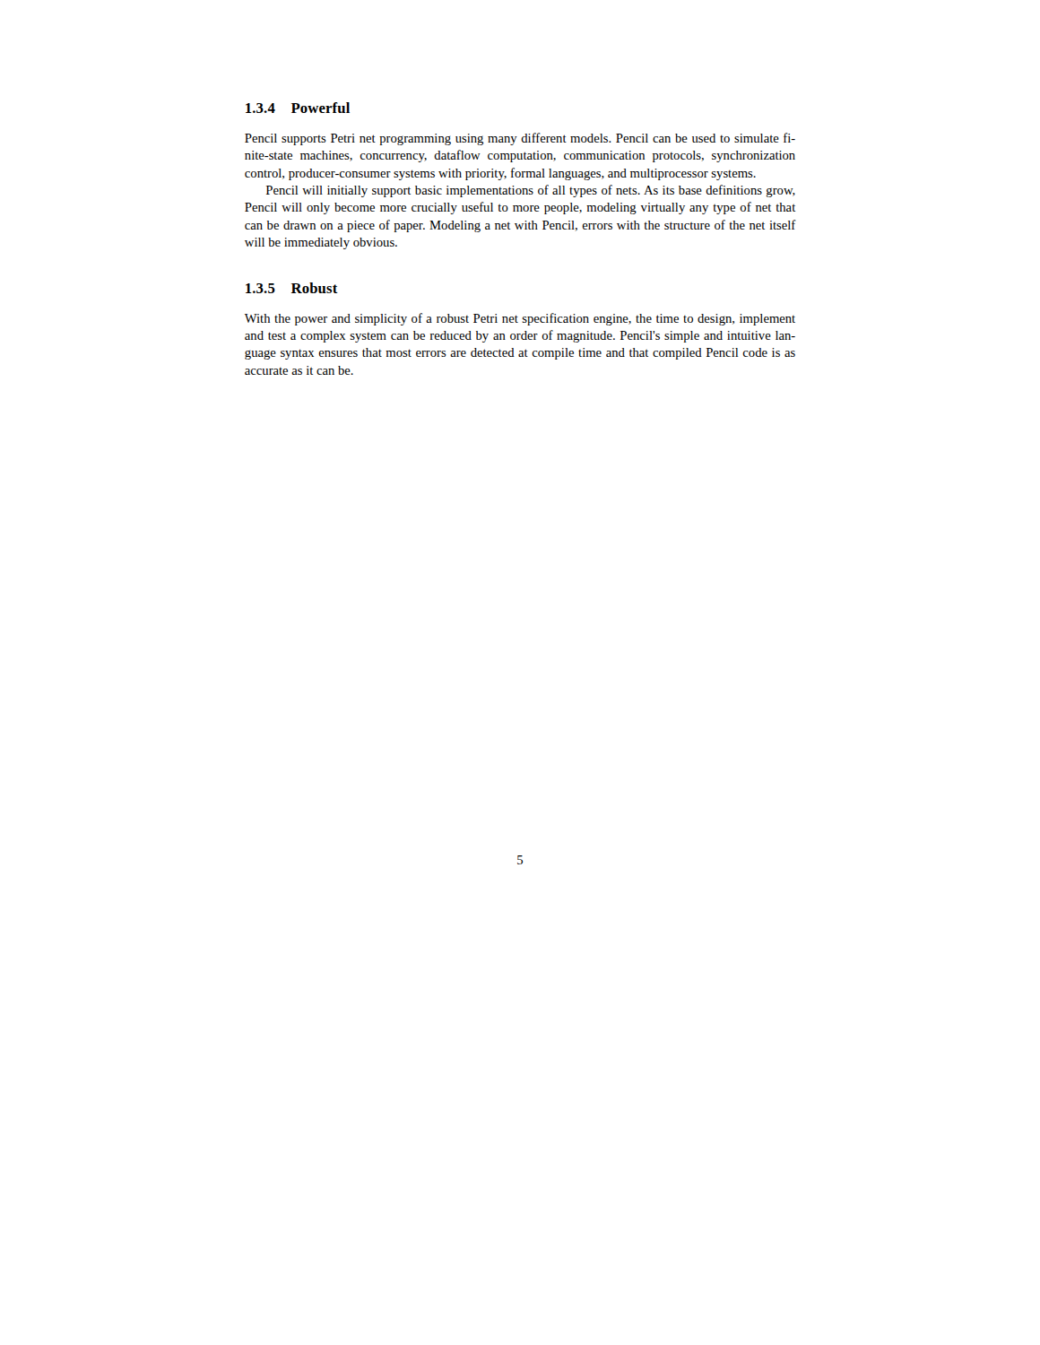1.3.4 Powerful
Pencil supports Petri net programming using many different models. Pencil can be used to simulate finite-state machines, concurrency, dataflow computation, communication protocols, synchronization control, producer-consumer systems with priority, formal languages, and multiprocessor systems.
Pencil will initially support basic implementations of all types of nets. As its base definitions grow, Pencil will only become more crucially useful to more people, modeling virtually any type of net that can be drawn on a piece of paper. Modeling a net with Pencil, errors with the structure of the net itself will be immediately obvious.
1.3.5 Robust
With the power and simplicity of a robust Petri net specification engine, the time to design, implement and test a complex system can be reduced by an order of magnitude. Pencil's simple and intuitive language syntax ensures that most errors are detected at compile time and that compiled Pencil code is as accurate as it can be.
5